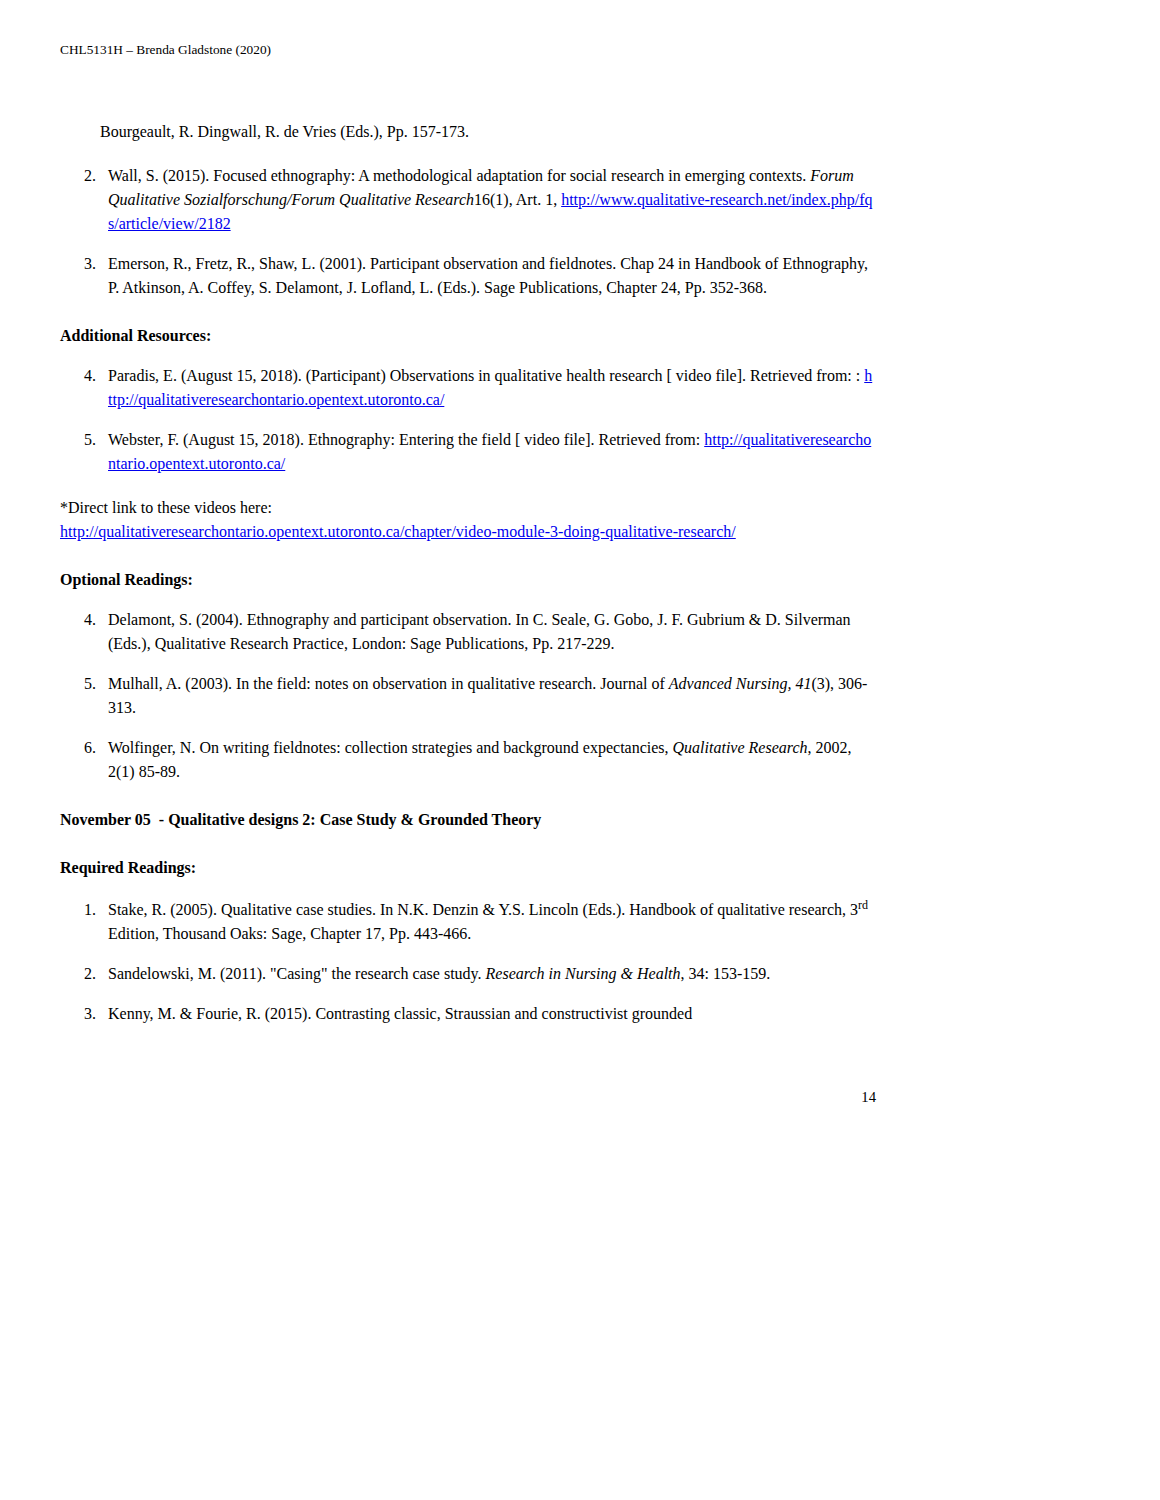CHL5131H – Brenda Gladstone (2020)
Bourgeault, R. Dingwall, R. de Vries (Eds.), Pp. 157-173.
Wall, S. (2015). Focused ethnography: A methodological adaptation for social research in emerging contexts. Forum Qualitative Sozialforschung/Forum Qualitative Research16(1), Art. 1, http://www.qualitative-research.net/index.php/fqs/article/view/2182
Emerson, R., Fretz, R., Shaw, L. (2001). Participant observation and fieldnotes. Chap 24 in Handbook of Ethnography, P. Atkinson, A. Coffey, S. Delamont, J. Lofland, L. (Eds.). Sage Publications, Chapter 24, Pp. 352-368.
Additional Resources:
Paradis, E. (August 15, 2018). (Participant) Observations in qualitative health research [ video file]. Retrieved from: : http://qualitativeresearchontario.opentext.utoronto.ca/
Webster, F. (August 15, 2018). Ethnography: Entering the field [ video file]. Retrieved from: http://qualitativeresearchontario.opentext.utoronto.ca/
*Direct link to these videos here:
http://qualitativeresearchontario.opentext.utoronto.ca/chapter/video-module-3-doing-qualitative-research/
Optional Readings:
Delamont, S. (2004). Ethnography and participant observation. In C. Seale, G. Gobo, J. F. Gubrium & D. Silverman (Eds.), Qualitative Research Practice, London: Sage Publications, Pp. 217-229.
Mulhall, A. (2003). In the field: notes on observation in qualitative research. Journal of Advanced Nursing, 41(3), 306-313.
Wolfinger, N. On writing fieldnotes: collection strategies and background expectancies, Qualitative Research, 2002, 2(1) 85-89.
November 05 - Qualitative designs 2: Case Study & Grounded Theory
Required Readings:
Stake, R. (2005). Qualitative case studies. In N.K. Denzin & Y.S. Lincoln (Eds.). Handbook of qualitative research, 3rd Edition, Thousand Oaks: Sage, Chapter 17, Pp. 443-466.
Sandelowski, M. (2011). "Casing" the research case study. Research in Nursing & Health, 34: 153-159.
Kenny, M. & Fourie, R. (2015). Contrasting classic, Straussian and constructivist grounded
14